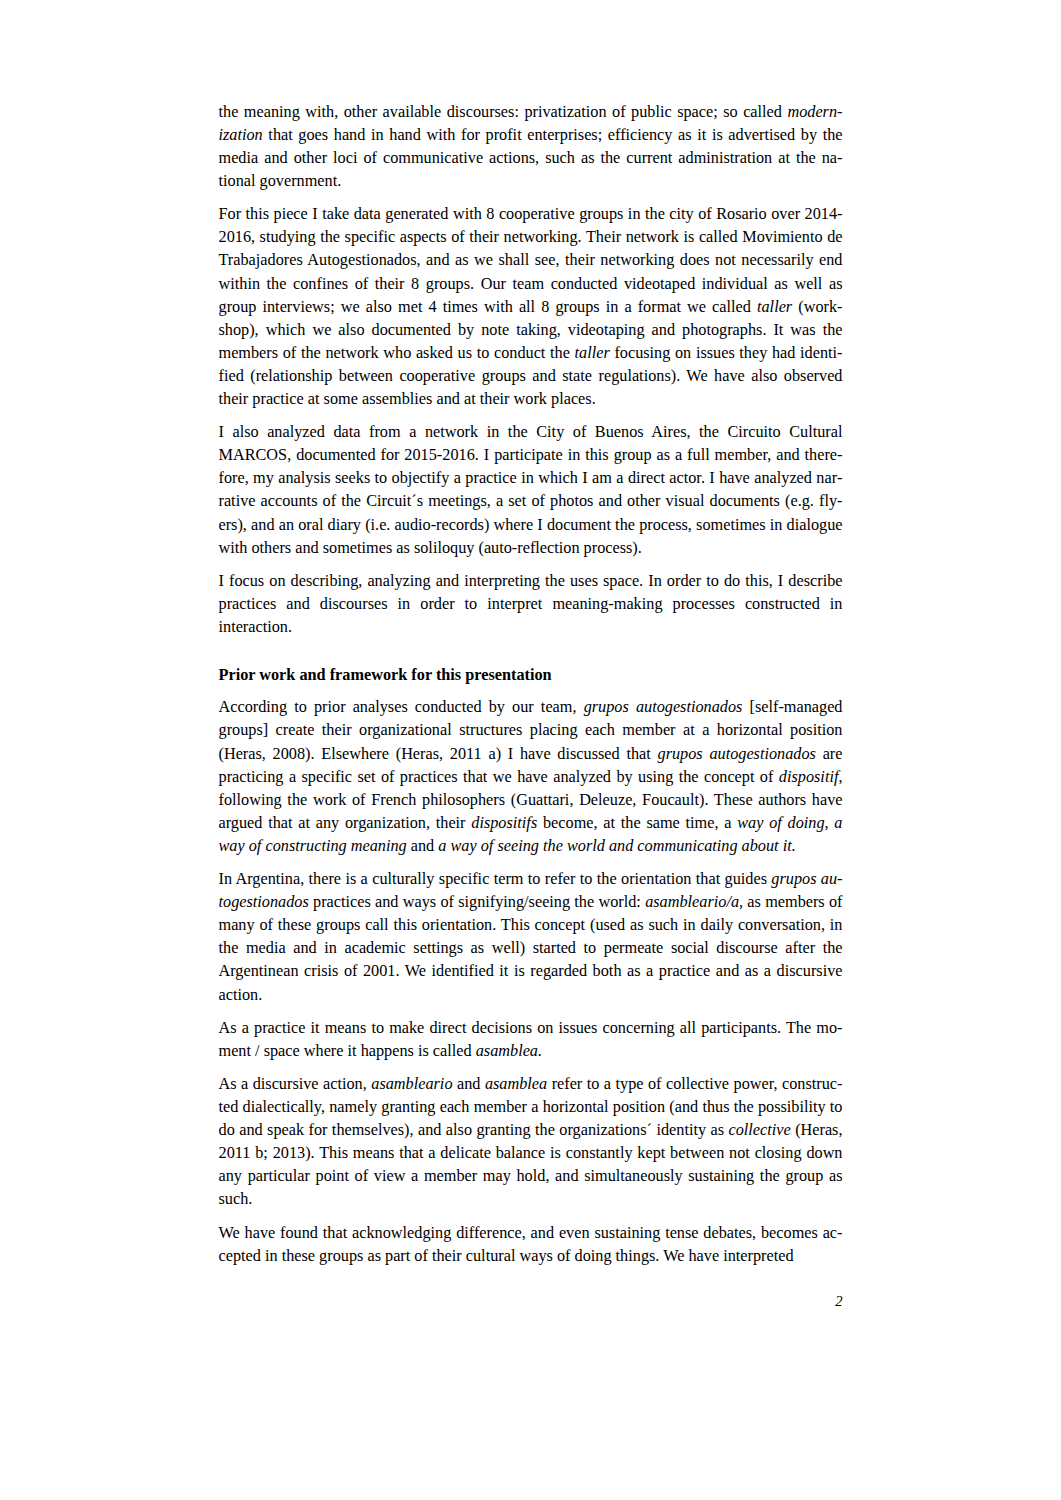the meaning with, other available discourses: privatization of public space; so called modernization that goes hand in hand with for profit enterprises; efficiency as it is advertised by the media and other loci of communicative actions, such as the current administration at the national government.
For this piece I take data generated with 8 cooperative groups in the city of Rosario over 2014-2016, studying the specific aspects of their networking. Their network is called Movimiento de Trabajadores Autogestionados, and as we shall see, their networking does not necessarily end within the confines of their 8 groups. Our team conducted videotaped individual as well as group interviews; we also met 4 times with all 8 groups in a format we called taller (workshop), which we also documented by note taking, videotaping and photographs. It was the members of the network who asked us to conduct the taller focusing on issues they had identified (relationship between cooperative groups and state regulations). We have also observed their practice at some assemblies and at their work places.
I also analyzed data from a network in the City of Buenos Aires, the Circuito Cultural MARCOS, documented for 2015-2016. I participate in this group as a full member, and therefore, my analysis seeks to objectify a practice in which I am a direct actor. I have analyzed narrative accounts of the Circuit´s meetings, a set of photos and other visual documents (e.g. flyers), and an oral diary (i.e. audio-records) where I document the process, sometimes in dialogue with others and sometimes as soliloquy (auto-reflection process).
I focus on describing, analyzing and interpreting the uses space. In order to do this, I describe practices and discourses in order to interpret meaning-making processes constructed in interaction.
Prior work and framework for this presentation
According to prior analyses conducted by our team, grupos autogestionados [self-managed groups] create their organizational structures placing each member at a horizontal position (Heras, 2008). Elsewhere (Heras, 2011 a) I have discussed that grupos autogestionados are practicing a specific set of practices that we have analyzed by using the concept of dispositif, following the work of French philosophers (Guattari, Deleuze, Foucault). These authors have argued that at any organization, their dispositifs become, at the same time, a way of doing, a way of constructing meaning and a way of seeing the world and communicating about it.
In Argentina, there is a culturally specific term to refer to the orientation that guides grupos autogestionados practices and ways of signifying/seeing the world: asambleario/a, as members of many of these groups call this orientation. This concept (used as such in daily conversation, in the media and in academic settings as well) started to permeate social discourse after the Argentinean crisis of 2001. We identified it is regarded both as a practice and as a discursive action.
As a practice it means to make direct decisions on issues concerning all participants. The moment / space where it happens is called asamblea.
As a discursive action, asambleario and asamblea refer to a type of collective power, constructed dialectically, namely granting each member a horizontal position (and thus the possibility to do and speak for themselves), and also granting the organizations´ identity as collective (Heras, 2011 b; 2013). This means that a delicate balance is constantly kept between not closing down any particular point of view a member may hold, and simultaneously sustaining the group as such.
We have found that acknowledging difference, and even sustaining tense debates, becomes accepted in these groups as part of their cultural ways of doing things. We have interpreted
2